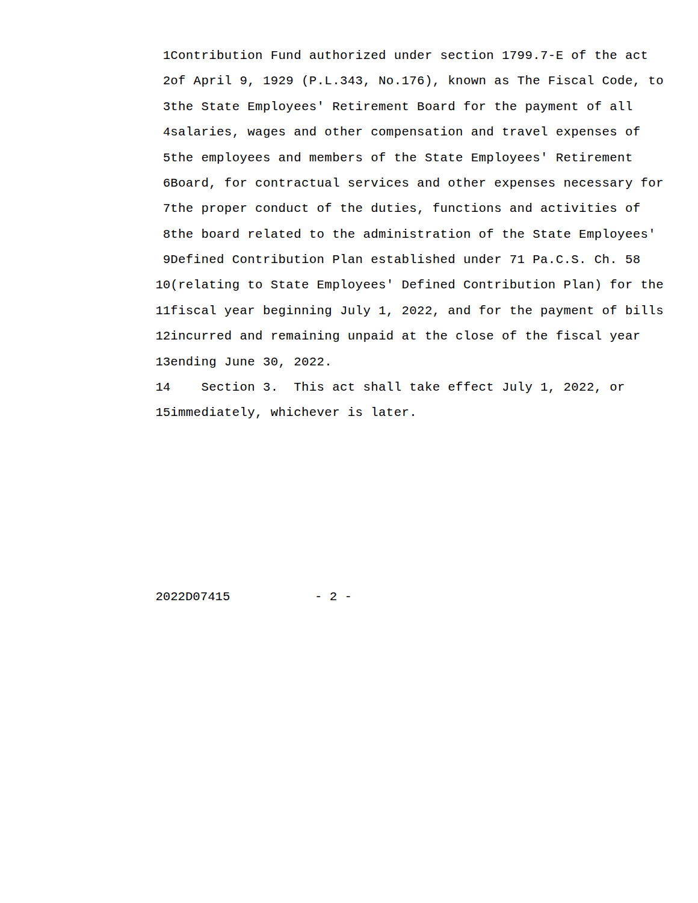| 1 | Contribution Fund authorized under section 1799.7-E of the act |
| 2 | of April 9, 1929 (P.L.343, No.176), known as The Fiscal Code, to |
| 3 | the State Employees' Retirement Board for the payment of all |
| 4 | salaries, wages and other compensation and travel expenses of |
| 5 | the employees and members of the State Employees' Retirement |
| 6 | Board, for contractual services and other expenses necessary for |
| 7 | the proper conduct of the duties, functions and activities of |
| 8 | the board related to the administration of the State Employees' |
| 9 | Defined Contribution Plan established under 71 Pa.C.S. Ch. 58 |
| 10 | (relating to State Employees' Defined Contribution Plan) for the |
| 11 | fiscal year beginning July 1, 2022, and for the payment of bills |
| 12 | incurred and remaining unpaid at the close of the fiscal year |
| 13 | ending June 30, 2022. |
| 14 | Section 3. This act shall take effect July 1, 2022, or |
| 15 | immediately, whichever is later. |
2022D07415 - 2 -